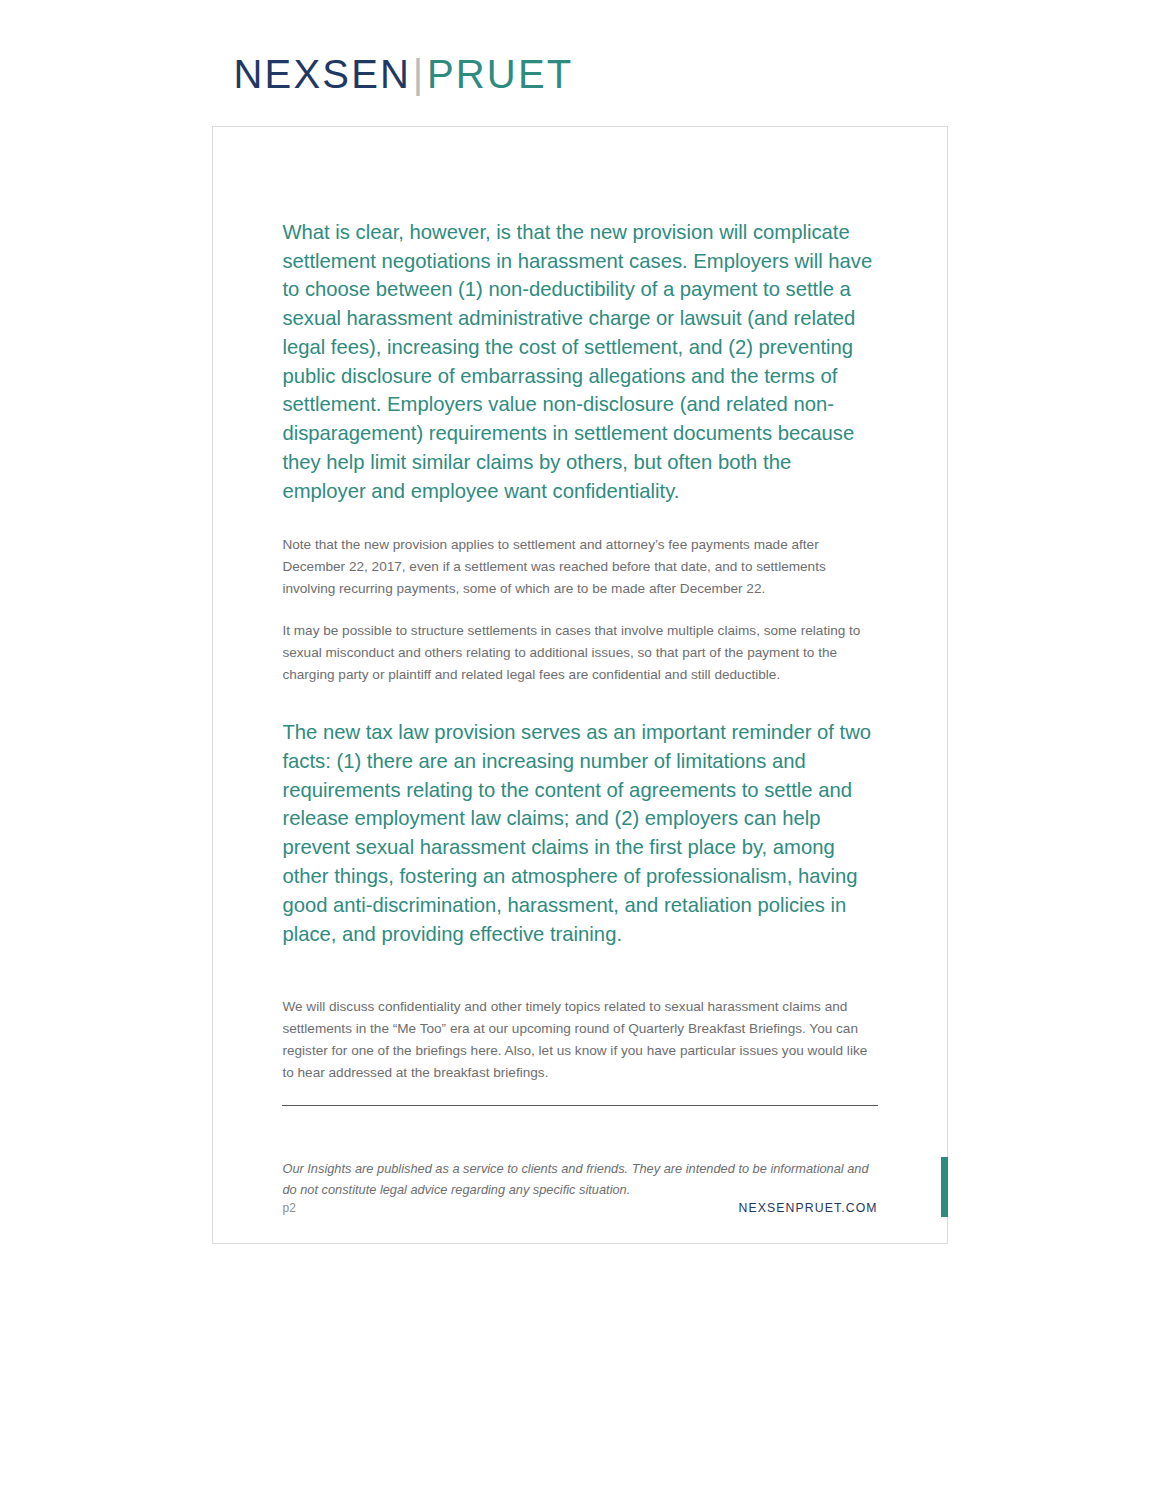NEXSEN|PRUET
What is clear, however, is that the new provision will complicate settlement negotiations in harassment cases. Employers will have to choose between (1) non-deductibility of a payment to settle a sexual harassment administrative charge or lawsuit (and related legal fees), increasing the cost of settlement, and (2) preventing public disclosure of embarrassing allegations and the terms of settlement. Employers value non-disclosure (and related non-disparagement) requirements in settlement documents because they help limit similar claims by others, but often both the employer and employee want confidentiality.
Note that the new provision applies to settlement and attorney’s fee payments made after December 22, 2017, even if a settlement was reached before that date, and to settlements involving recurring payments, some of which are to be made after December 22.
It may be possible to structure settlements in cases that involve multiple claims, some relating to sexual misconduct and others relating to additional issues, so that part of the payment to the charging party or plaintiff and related legal fees are confidential and still deductible.
The new tax law provision serves as an important reminder of two facts: (1) there are an increasing number of limitations and requirements relating to the content of agreements to settle and release employment law claims; and (2) employers can help prevent sexual harassment claims in the first place by, among other things, fostering an atmosphere of professionalism, having good anti-discrimination, harassment, and retaliation policies in place, and providing effective training.
We will discuss confidentiality and other timely topics related to sexual harassment claims and settlements in the “Me Too” era at our upcoming round of Quarterly Breakfast Briefings. You can register for one of the briefings here. Also, let us know if you have particular issues you would like to hear addressed at the breakfast briefings.
Our Insights are published as a service to clients and friends. They are intended to be informational and do not constitute legal advice regarding any specific situation.
p2 NEXSENPRUET.COM